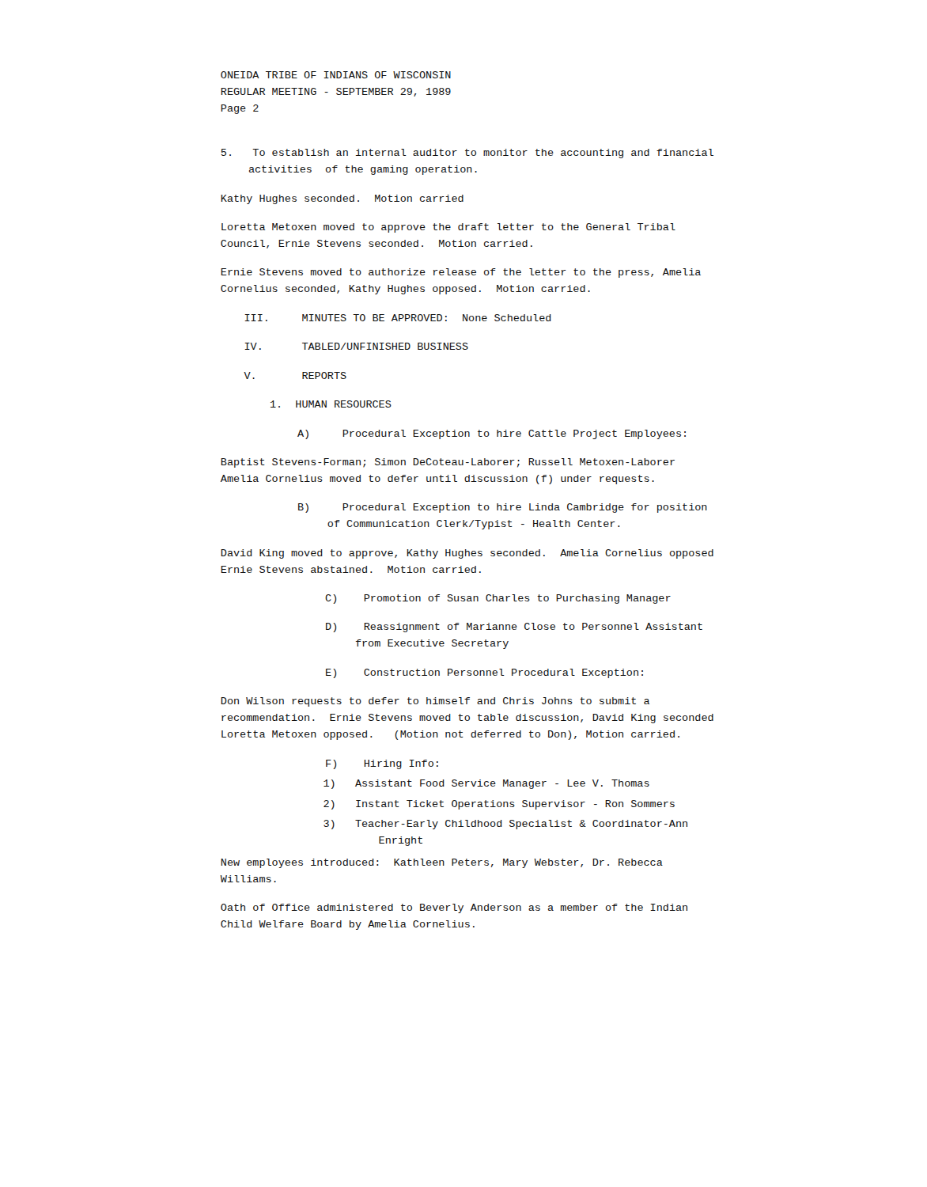ONEIDA TRIBE OF INDIANS OF WISCONSIN
REGULAR MEETING - SEPTEMBER 29, 1989
Page 2
5. To establish an internal auditor to monitor the accounting and financial activities of the gaming operation.
Kathy Hughes seconded. Motion carried
Loretta Metoxen moved to approve the draft letter to the General Tribal Council, Ernie Stevens seconded. Motion carried.
Ernie Stevens moved to authorize release of the letter to the press, Amelia Cornelius seconded, Kathy Hughes opposed. Motion carried.
III. MINUTES TO BE APPROVED: None Scheduled
IV. TABLED/UNFINISHED BUSINESS
V. REPORTS
1. HUMAN RESOURCES
A) Procedural Exception to hire Cattle Project Employees:
Baptist Stevens-Forman; Simon DeCoteau-Laborer; Russell Metoxen-Laborer
Amelia Cornelius moved to defer until discussion (f) under requests.
B) Procedural Exception to hire Linda Cambridge for position of Communication Clerk/Typist - Health Center.
David King moved to approve, Kathy Hughes seconded. Amelia Cornelius opposed Ernie Stevens abstained. Motion carried.
C) Promotion of Susan Charles to Purchasing Manager
D) Reassignment of Marianne Close to Personnel Assistant from Executive Secretary
E) Construction Personnel Procedural Exception:
Don Wilson requests to defer to himself and Chris Johns to submit a recommendation. Ernie Stevens moved to table discussion, David King seconded Loretta Metoxen opposed. (Motion not deferred to Don), Motion carried.
F) Hiring Info:
1) Assistant Food Service Manager - Lee V. Thomas
2) Instant Ticket Operations Supervisor - Ron Sommers
3) Teacher-Early Childhood Specialist & Coordinator-Ann
Enright
New employees introduced: Kathleen Peters, Mary Webster, Dr. Rebecca Williams.
Oath of Office administered to Beverly Anderson as a member of the Indian Child Welfare Board by Amelia Cornelius.